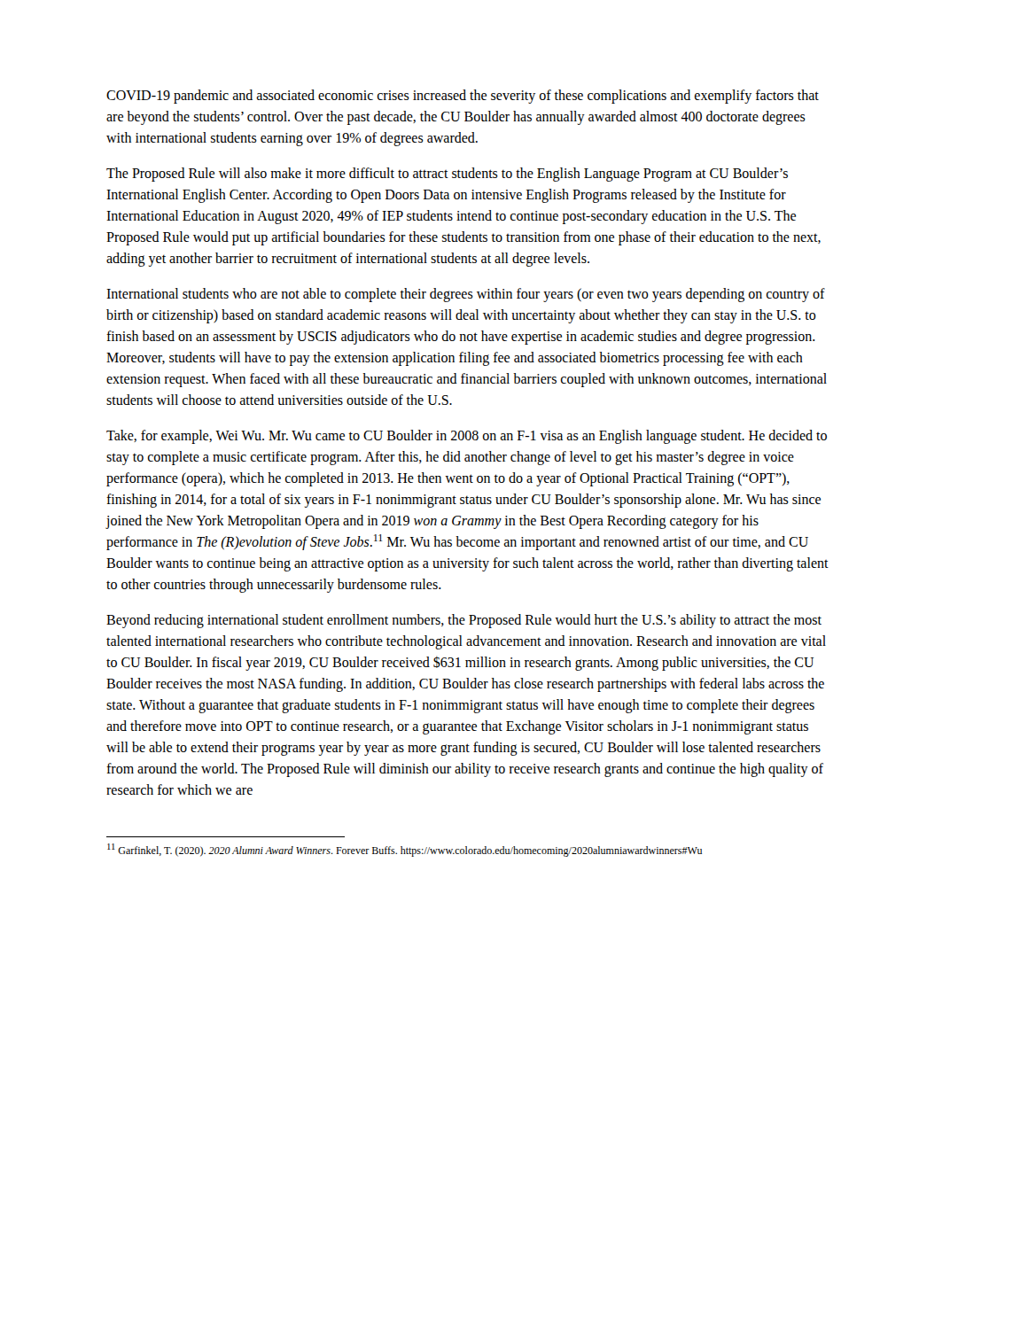COVID-19 pandemic and associated economic crises increased the severity of these complications and exemplify factors that are beyond the students’ control. Over the past decade, the CU Boulder has annually awarded almost 400 doctorate degrees with international students earning over 19% of degrees awarded.
The Proposed Rule will also make it more difficult to attract students to the English Language Program at CU Boulder’s International English Center. According to Open Doors Data on intensive English Programs released by the Institute for International Education in August 2020, 49% of IEP students intend to continue post-secondary education in the U.S. The Proposed Rule would put up artificial boundaries for these students to transition from one phase of their education to the next, adding yet another barrier to recruitment of international students at all degree levels.
International students who are not able to complete their degrees within four years (or even two years depending on country of birth or citizenship) based on standard academic reasons will deal with uncertainty about whether they can stay in the U.S. to finish based on an assessment by USCIS adjudicators who do not have expertise in academic studies and degree progression. Moreover, students will have to pay the extension application filing fee and associated biometrics processing fee with each extension request. When faced with all these bureaucratic and financial barriers coupled with unknown outcomes, international students will choose to attend universities outside of the U.S.
Take, for example, Wei Wu. Mr. Wu came to CU Boulder in 2008 on an F-1 visa as an English language student. He decided to stay to complete a music certificate program. After this, he did another change of level to get his master’s degree in voice performance (opera), which he completed in 2013. He then went on to do a year of Optional Practical Training (“OPT”), finishing in 2014, for a total of six years in F-1 nonimmigrant status under CU Boulder’s sponsorship alone. Mr. Wu has since joined the New York Metropolitan Opera and in 2019 won a Grammy in the Best Opera Recording category for his performance in The (R)evolution of Steve Jobs.11 Mr. Wu has become an important and renowned artist of our time, and CU Boulder wants to continue being an attractive option as a university for such talent across the world, rather than diverting talent to other countries through unnecessarily burdensome rules.
Beyond reducing international student enrollment numbers, the Proposed Rule would hurt the U.S.’s ability to attract the most talented international researchers who contribute technological advancement and innovation. Research and innovation are vital to CU Boulder. In fiscal year 2019, CU Boulder received $631 million in research grants. Among public universities, the CU Boulder receives the most NASA funding. In addition, CU Boulder has close research partnerships with federal labs across the state. Without a guarantee that graduate students in F-1 nonimmigrant status will have enough time to complete their degrees and therefore move into OPT to continue research, or a guarantee that Exchange Visitor scholars in J-1 nonimmigrant status will be able to extend their programs year by year as more grant funding is secured, CU Boulder will lose talented researchers from around the world. The Proposed Rule will diminish our ability to receive research grants and continue the high quality of research for which we are
11 Garfinkel, T. (2020). 2020 Alumni Award Winners. Forever Buffs. https://www.colorado.edu/homecoming/2020alumniawardwinners#Wu